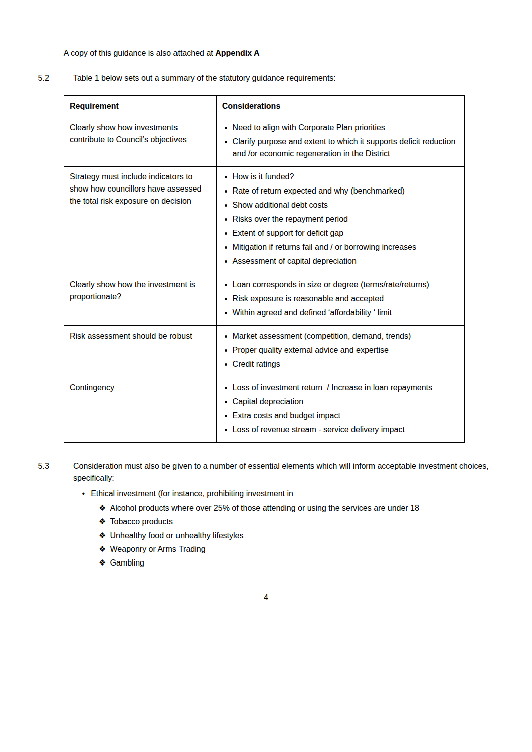A copy of this guidance is also attached at Appendix A
5.2
Table 1 below sets out a summary of the statutory guidance requirements:
| Requirement | Considerations |
| --- | --- |
| Clearly show how investments contribute to Council’s objectives | Need to align with Corporate Plan priorities Clarify purpose and extent to which it supports deficit reduction and /or economic regeneration in the District |
| Strategy must include indicators to show how councillors have assessed the total risk exposure on decision | How is it funded? Rate of return expected and why (benchmarked) Show additional debt costs Risks over the repayment period Extent of support for deficit gap Mitigation if returns fail and / or borrowing increases Assessment of capital depreciation |
| Clearly show how the investment is proportionate? | Loan corresponds in size or degree (terms/rate/returns) Risk exposure is reasonable and accepted Within agreed and defined ‘affordability ‘ limit |
| Risk assessment should be robust | Market assessment (competition, demand, trends) Proper quality external advice and expertise Credit ratings |
| Contingency | Loss of investment return / Increase in loan repayments Capital depreciation Extra costs and budget impact Loss of revenue stream - service delivery impact |
5.3
Consideration must also be given to a number of essential elements which will inform acceptable investment choices, specifically:
Ethical investment (for instance, prohibiting investment in
Alcohol products where over 25% of those attending or using the services are under 18
Tobacco products
Unhealthy food or unhealthy lifestyles
Weaponry or Arms Trading
Gambling
4